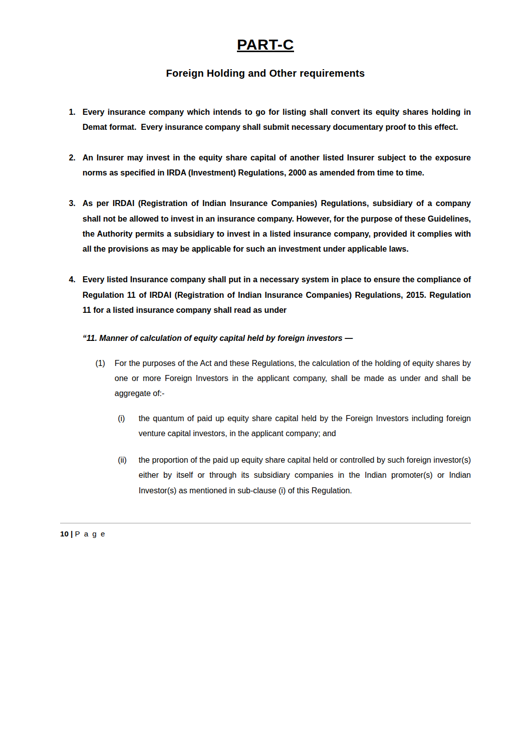PART-C
Foreign Holding and Other requirements
Every insurance company which intends to go for listing shall convert its equity shares holding in Demat format. Every insurance company shall submit necessary documentary proof to this effect.
An Insurer may invest in the equity share capital of another listed Insurer subject to the exposure norms as specified in IRDA (Investment) Regulations, 2000 as amended from time to time.
As per IRDAI (Registration of Indian Insurance Companies) Regulations, subsidiary of a company shall not be allowed to invest in an insurance company. However, for the purpose of these Guidelines, the Authority permits a subsidiary to invest in a listed insurance company, provided it complies with all the provisions as may be applicable for such an investment under applicable laws.
Every listed Insurance company shall put in a necessary system in place to ensure the compliance of Regulation 11 of IRDAI (Registration of Indian Insurance Companies) Regulations, 2015. Regulation 11 for a listed insurance company shall read as under
“11. Manner of calculation of equity capital held by foreign investors —
For the purposes of the Act and these Regulations, the calculation of the holding of equity shares by one or more Foreign Investors in the applicant company, shall be made as under and shall be aggregate of:-
the quantum of paid up equity share capital held by the Foreign Investors including foreign venture capital investors, in the applicant company; and
the proportion of the paid up equity share capital held or controlled by such foreign investor(s) either by itself or through its subsidiary companies in the Indian promoter(s) or Indian Investor(s) as mentioned in sub-clause (i) of this Regulation.
10 | P a g e